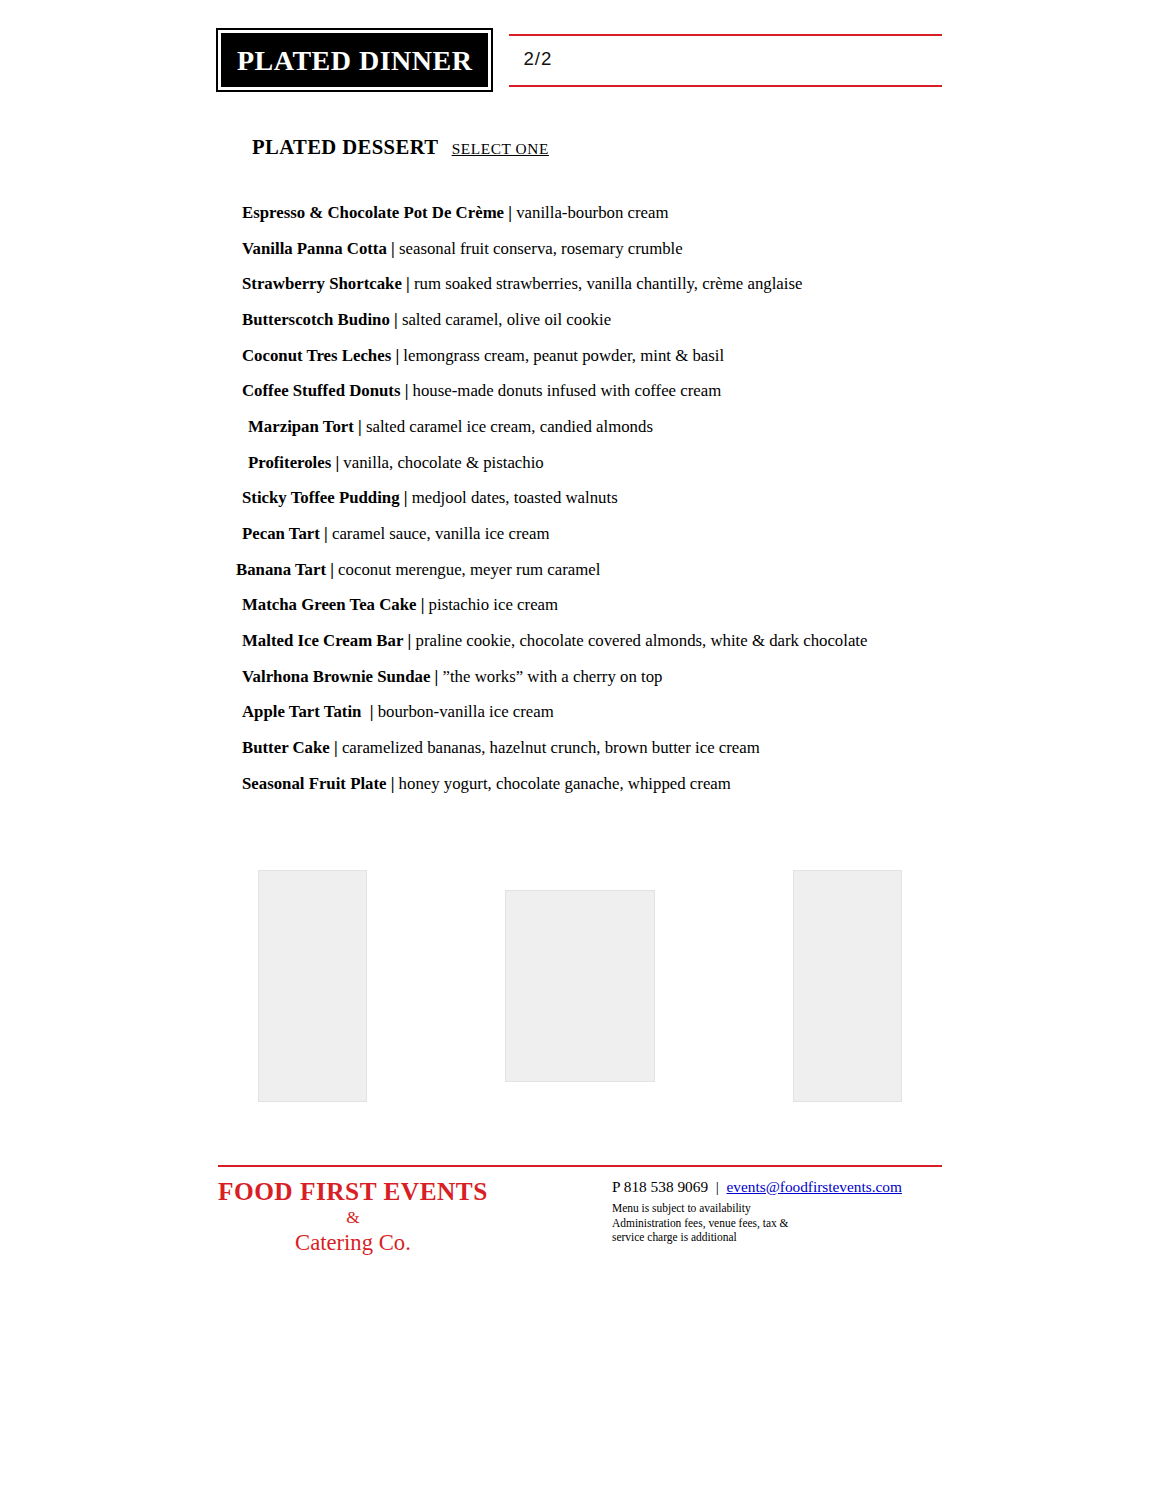PLATED DINNER
2/2
PLATED DESSERT Select one
Espresso & Chocolate Pot De Crème | vanilla-bourbon cream
Vanilla Panna Cotta | seasonal fruit conserva, rosemary crumble
Strawberry Shortcake | rum soaked strawberries, vanilla chantilly, crème anglaise
Butterscotch Budino | salted caramel, olive oil cookie
Coconut Tres Leches | lemongrass cream, peanut powder, mint & basil
Coffee Stuffed Donuts | house-made donuts infused with coffee cream
Marzipan Tort | salted caramel ice cream, candied almonds
Profiteroles | vanilla, chocolate & pistachio
Sticky Toffee Pudding | medjool dates, toasted walnuts
Pecan Tart | caramel sauce, vanilla ice cream
Banana Tart | coconut merengue, meyer rum caramel
Matcha Green Tea Cake | pistachio ice cream
Malted Ice Cream Bar | praline cookie, chocolate covered almonds, white & dark chocolate
Valrhona Brownie Sundae | ”the works” with a cherry on top
Apple Tart Tatin | bourbon-vanilla ice cream
Butter Cake | caramelized bananas, hazelnut crunch, brown butter ice cream
Seasonal Fruit Plate | honey yogurt, chocolate ganache, whipped cream
FOOD FIRST EVENTS & Catering Co.
P 818 538 9069 | events@foodfirstevents.com
Menu is subject to availability
Administration fees, venue fees, tax &
service charge is additional